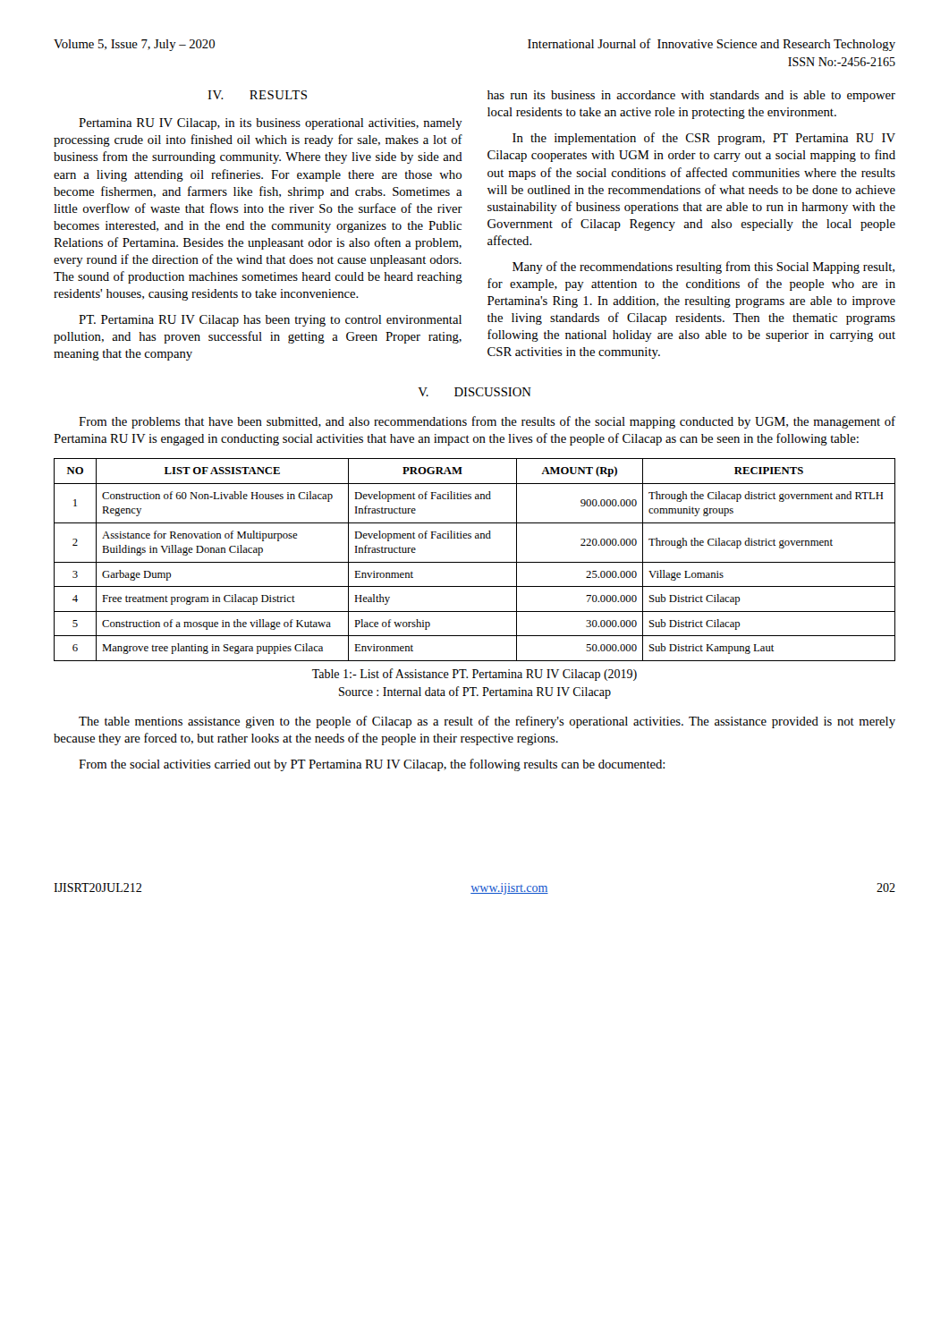Volume 5, Issue 7, July – 2020
International Journal of Innovative Science and Research Technology
ISSN No:-2456-2165
IV. RESULTS
Pertamina RU IV Cilacap, in its business operational activities, namely processing crude oil into finished oil which is ready for sale, makes a lot of business from the surrounding community. Where they live side by side and earn a living attending oil refineries. For example there are those who become fishermen, and farmers like fish, shrimp and crabs. Sometimes a little overflow of waste that flows into the river So the surface of the river becomes interested, and in the end the community organizes to the Public Relations of Pertamina. Besides the unpleasant odor is also often a problem, every round if the direction of the wind that does not cause unpleasant odors. The sound of production machines sometimes heard could be heard reaching residents' houses, causing residents to take inconvenience.
PT. Pertamina RU IV Cilacap has been trying to control environmental pollution, and has proven successful in getting a Green Proper rating, meaning that the company
has run its business in accordance with standards and is able to empower local residents to take an active role in protecting the environment.
In the implementation of the CSR program, PT Pertamina RU IV Cilacap cooperates with UGM in order to carry out a social mapping to find out maps of the social conditions of affected communities where the results will be outlined in the recommendations of what needs to be done to achieve sustainability of business operations that are able to run in harmony with the Government of Cilacap Regency and also especially the local people affected.
Many of the recommendations resulting from this Social Mapping result, for example, pay attention to the conditions of the people who are in Pertamina's Ring 1. In addition, the resulting programs are able to improve the living standards of Cilacap residents. Then the thematic programs following the national holiday are also able to be superior in carrying out CSR activities in the community.
V. DISCUSSION
From the problems that have been submitted, and also recommendations from the results of the social mapping conducted by UGM, the management of Pertamina RU IV is engaged in conducting social activities that have an impact on the lives of the people of Cilacap as can be seen in the following table:
| NO | LIST OF ASSISTANCE | PROGRAM | AMOUNT (Rp) | RECIPIENTS |
| --- | --- | --- | --- | --- |
| 1 | Construction of 60 Non-Livable Houses in Cilacap Regency | Development of Facilities and Infrastructure | 900.000.000 | Through the Cilacap district government and RTLH community groups |
| 2 | Assistance for Renovation of Multipurpose Buildings in Village Donan Cilacap | Development of Facilities and Infrastructure | 220.000.000 | Through the Cilacap district government |
| 3 | Garbage Dump | Environment | 25.000.000 | Village Lomanis |
| 4 | Free treatment program in Cilacap District | Healthy | 70.000.000 | Sub District Cilacap |
| 5 | Construction of a mosque in the village of Kutawa | Place of worship | 30.000.000 | Sub District Cilacap |
| 6 | Mangrove tree planting in Segara puppies Cilaca | Environment | 50.000.000 | Sub District Kampung Laut |
Table 1:- List of Assistance PT. Pertamina RU IV Cilacap (2019)
Source : Internal data of PT. Pertamina RU IV Cilacap
The table mentions assistance given to the people of Cilacap as a result of the refinery's operational activities. The assistance provided is not merely because they are forced to, but rather looks at the needs of the people in their respective regions.
From the social activities carried out by PT Pertamina RU IV Cilacap, the following results can be documented:
IJISRT20JUL212
www.ijisrt.com
202